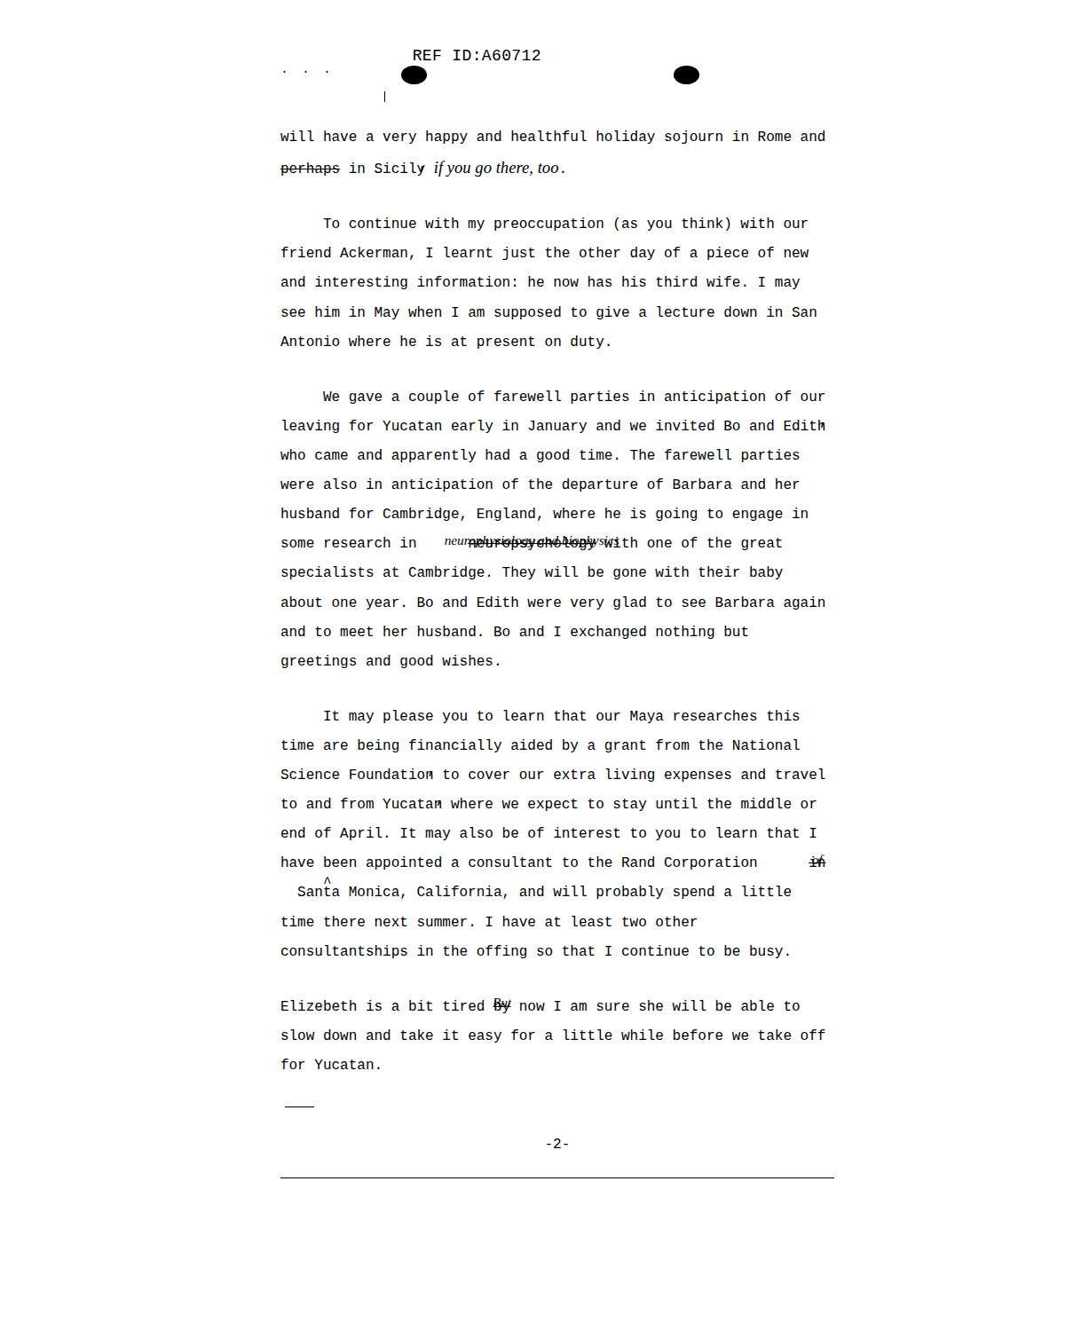. . . REF ID:A60712
will have a very happy and healthful holiday sojourn in Rome and perhaps in Sicily if you go there, too.
To continue with my preoccupation (as you think) with our friend Ackerman, I learnt just the other day of a piece of new and interesting information: he now has his third wife. I may see him in May when I am supposed to give a lecture down in San Antonio where he is at present on duty.
We gave a couple of farewell parties in anticipation of our leaving for Yucatan early in January and we invited Bo and Edith who came and apparently had a good time. The farewell parties were also in anticipation of the departure of Barbara and her husband for Cambridge, England, where he is going to engage in some research in neurophysiology and biophysics neuropsychology with one of the great specialists at Cambridge. They will be gone with their baby about one year. Bo and Edith were very glad to see Barbara again and to meet her husband. Bo and I exchanged nothing but greetings and good wishes.
It may please you to learn that our Maya researches this time are being financially aided by a grant from the National Science Foundation to cover our extra living expenses and travel to and from Yucatan where we expect to stay until the middle or end of April. It may also be of interest to you to learn that I have been appointed a consultant to the Rand Corporation of in^ Santa Monica, California, and will probably spend a little time there next summer. I have at least two other consultantships in the offing so that I continue to be busy.
Elizebeth is a bit tired But by now I am sure she will be able to slow down and take it easy for a little while before we take off for Yucatan.
-2-